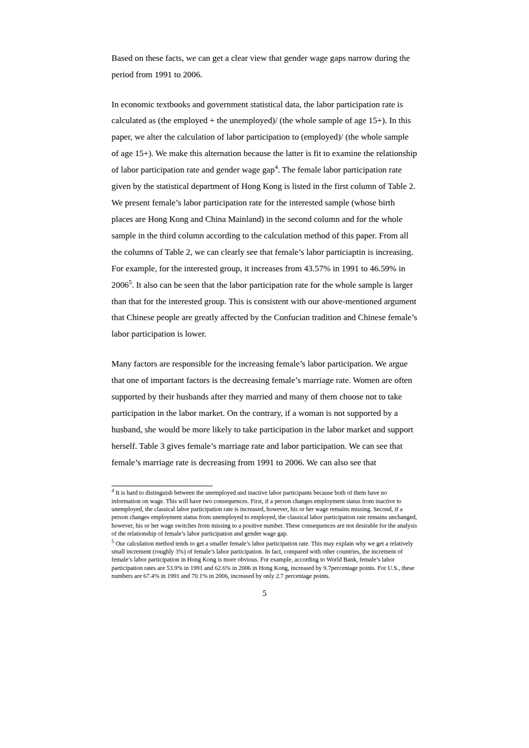Based on these facts, we can get a clear view that gender wage gaps narrow during the period from 1991 to 2006.
In economic textbooks and government statistical data, the labor participation rate is calculated as (the employed + the unemployed)/ (the whole sample of age 15+). In this paper, we alter the calculation of labor participation to (employed)/ (the whole sample of age 15+). We make this alternation because the latter is fit to examine the relationship of labor participation rate and gender wage gap4. The female labor participation rate given by the statistical department of Hong Kong is listed in the first column of Table 2. We present female’s labor participation rate for the interested sample (whose birth places are Hong Kong and China Mainland) in the second column and for the whole sample in the third column according to the calculation method of this paper. From all the columns of Table 2, we can clearly see that female’s labor particiaptin is increasing. For example, for the interested group, it increases from 43.57% in 1991 to 46.59% in 20065. It also can be seen that the labor participation rate for the whole sample is larger than that for the interested group. This is consistent with our above-mentioned argument that Chinese people are greatly affected by the Confucian tradition and Chinese female’s labor participation is lower.
Many factors are responsible for the increasing female’s labor participation. We argue that one of important factors is the decreasing female’s marriage rate. Women are often supported by their husbands after they married and many of them choose not to take participation in the labor market. On the contrary, if a woman is not supported by a husband, she would be more likely to take participation in the labor market and support herself. Table 3 gives female’s marriage rate and labor participation. We can see that female’s marriage rate is decreasing from 1991 to 2006. We can also see that
4 It is hard to distinguish between the unemployed and inactive labor participants because both of them have no information on wage. This will have two consequences. First, if a person changes employment status from inactive to unemployed, the classical labor participation rate is increased, however, his or her wage remains missing. Second, if a person changes employment status from unemployed to employed, the classical labor participation rate remains unchanged, however, his or her wage switches from missing to a positive number. These consequences are not desirable for the analysis of the relationship of female’s labor participation and gender wage gap.
5 Our calculation method tends to get a smaller female’s labor participation rate. This may explain why we get a relatively small increment (roughly 3%) of female’s labor participation. In fact, compared with other countries, the increment of female’s labor participation in Hong Kong is more obvious. For example, according to World Bank, female’s labor participation rates are 53.9% in 1991 and 62.6% in 2006 in Hong Kong, increased by 9.7percentage points. For U.S., these numbers are 67.4% in 1991 and 70.1% in 2006, increased by only 2.7 percentage points.
5